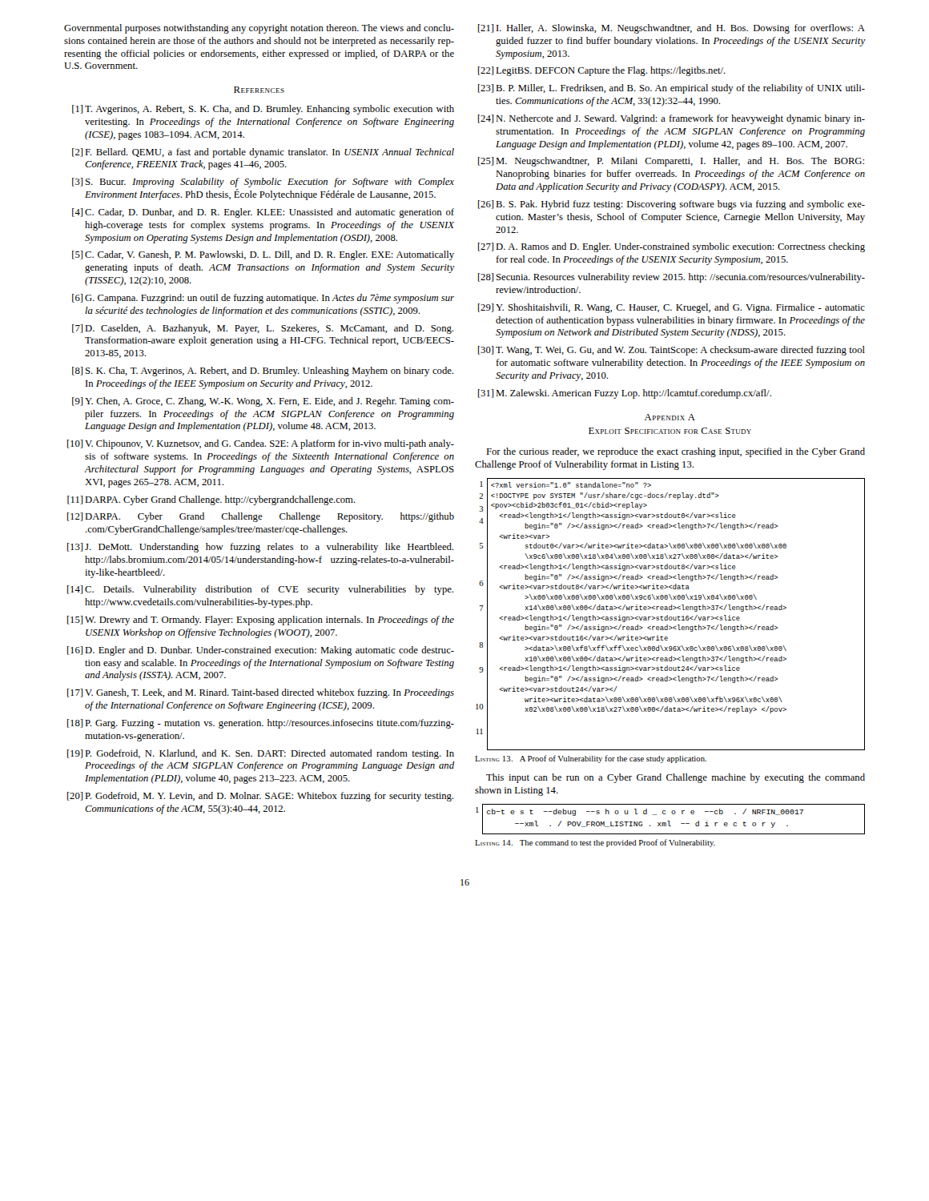Governmental purposes notwithstanding any copyright notation thereon. The views and conclusions contained herein are those of the authors and should not be interpreted as necessarily representing the official policies or endorsements, either expressed or implied, of DARPA or the U.S. Government.
References
[1] T. Avgerinos, A. Rebert, S. K. Cha, and D. Brumley. Enhancing symbolic execution with veritesting. In Proceedings of the International Conference on Software Engineering (ICSE), pages 1083–1094. ACM, 2014.
[2] F. Bellard. QEMU, a fast and portable dynamic translator. In USENIX Annual Technical Conference, FREENIX Track, pages 41–46, 2005.
[3] S. Bucur. Improving Scalability of Symbolic Execution for Software with Complex Environment Interfaces. PhD thesis, École Polytechnique Fédérale de Lausanne, 2015.
[4] C. Cadar, D. Dunbar, and D. R. Engler. KLEE: Unassisted and automatic generation of high-coverage tests for complex systems programs. In Proceedings of the USENIX Symposium on Operating Systems Design and Implementation (OSDI), 2008.
[5] C. Cadar, V. Ganesh, P. M. Pawlowski, D. L. Dill, and D. R. Engler. EXE: Automatically generating inputs of death. ACM Transactions on Information and System Security (TISSEC), 12(2):10, 2008.
[6] G. Campana. Fuzzgrind: un outil de fuzzing automatique. In Actes du 7ème symposium sur la sécurité des technologies de linformation et des communications (SSTIC), 2009.
[7] D. Caselden, A. Bazhanyuk, M. Payer, L. Szekeres, S. McCamant, and D. Song. Transformation-aware exploit generation using a HI-CFG. Technical report, UCB/EECS-2013-85, 2013.
[8] S. K. Cha, T. Avgerinos, A. Rebert, and D. Brumley. Unleashing Mayhem on binary code. In Proceedings of the IEEE Symposium on Security and Privacy, 2012.
[9] Y. Chen, A. Groce, C. Zhang, W.-K. Wong, X. Fern, E. Eide, and J. Regehr. Taming compiler fuzzers. In Proceedings of the ACM SIGPLAN Conference on Programming Language Design and Implementation (PLDI), volume 48. ACM, 2013.
[10] V. Chipounov, V. Kuznetsov, and G. Candea. S2E: A platform for in-vivo multi-path analysis of software systems. In Proceedings of the Sixteenth International Conference on Architectural Support for Programming Languages and Operating Systems, ASPLOS XVI, pages 265–278. ACM, 2011.
[11] DARPA. Cyber Grand Challenge. http://cybergrandchallenge.com.
[12] DARPA. Cyber Grand Challenge Challenge Repository. https://github .com/CyberGrandChallenge/samples/tree/master/cqe-challenges.
[13] J. DeMott. Understanding how fuzzing relates to a vulnerability like Heartbleed. http://labs.bromium.com/2014/05/14/understanding-how-f uzzing-relates-to-a-vulnerability-like-heartbleed/.
[14] C. Details. Vulnerability distribution of CVE security vulnerabilities by type. http://www.cvedetails.com/vulnerabilities-by-types.php.
[15] W. Drewry and T. Ormandy. Flayer: Exposing application internals. In Proceedings of the USENIX Workshop on Offensive Technologies (WOOT), 2007.
[16] D. Engler and D. Dunbar. Under-constrained execution: Making automatic code destruction easy and scalable. In Proceedings of the International Symposium on Software Testing and Analysis (ISSTA). ACM, 2007.
[17] V. Ganesh, T. Leek, and M. Rinard. Taint-based directed whitebox fuzzing. In Proceedings of the International Conference on Software Engineering (ICSE), 2009.
[18] P. Garg. Fuzzing - mutation vs. generation. http://resources.infosecins titute.com/fuzzing-mutation-vs-generation/.
[19] P. Godefroid, N. Klarlund, and K. Sen. DART: Directed automated random testing. In Proceedings of the ACM SIGPLAN Conference on Programming Language Design and Implementation (PLDI), volume 40, pages 213–223. ACM, 2005.
[20] P. Godefroid, M. Y. Levin, and D. Molnar. SAGE: Whitebox fuzzing for security testing. Communications of the ACM, 55(3):40–44, 2012.
[21] I. Haller, A. Slowinska, M. Neugschwandtner, and H. Bos. Dowsing for overflows: A guided fuzzer to find buffer boundary violations. In Proceedings of the USENIX Security Symposium, 2013.
[22] LegitBS. DEFCON Capture the Flag. https://legitbs.net/.
[23] B. P. Miller, L. Fredriksen, and B. So. An empirical study of the reliability of UNIX utilities. Communications of the ACM, 33(12):32–44, 1990.
[24] N. Nethercote and J. Seward. Valgrind: a framework for heavyweight dynamic binary instrumentation. In Proceedings of the ACM SIGPLAN Conference on Programming Language Design and Implementation (PLDI), volume 42, pages 89–100. ACM, 2007.
[25] M. Neugschwandtner, P. Milani Comparetti, I. Haller, and H. Bos. The BORG: Nanoprobing binaries for buffer overreads. In Proceedings of the ACM Conference on Data and Application Security and Privacy (CODASPY). ACM, 2015.
[26] B. S. Pak. Hybrid fuzz testing: Discovering software bugs via fuzzing and symbolic execution. Master’s thesis, School of Computer Science, Carnegie Mellon University, May 2012.
[27] D. A. Ramos and D. Engler. Under-constrained symbolic execution: Correctness checking for real code. In Proceedings of the USENIX Security Symposium, 2015.
[28] Secunia. Resources vulnerability review 2015. http: //secunia.com/resources/vulnerability-review/introduction/.
[29] Y. Shoshitaishvili, R. Wang, C. Hauser, C. Kruegel, and G. Vigna. Firmalice - automatic detection of authentication bypass vulnerabilities in binary firmware. In Proceedings of the Symposium on Network and Distributed System Security (NDSS), 2015.
[30] T. Wang, T. Wei, G. Gu, and W. Zou. TaintScope: A checksum-aware directed fuzzing tool for automatic software vulnerability detection. In Proceedings of the IEEE Symposium on Security and Privacy, 2010.
[31] M. Zalewski. American Fuzzy Lop. http://lcamtuf.coredump.cx/afl/.
Appendix A
Exploit Specification for Case Study
For the curious reader, we reproduce the exact crashing input, specified in the Cyber Grand Challenge Proof of Vulnerability format in Listing 13.
1 2 3 4 5 6 7 8 9 10 11
<?xml version="1.0" standalone="no" ?>
<!DOCTYPE pov SYSTEM "/usr/share/cgc-docs/replay.dtd">
<pov><cbid>2b03cf01_01</cbid><replay>
  <read><length>1</length><assign><var>stdout0</var><slice
        begin="0" /></assign></read> <read><length>7</length></read>
  <write><var>
        stdout0</var></write><write><data>\x00\x00\x00\x00\x00\x00\x00
        \x9c6\x00\x00\x18\x04\x00\x00\x18\x27\x00\x00</data></write>
  <read><length>1</length><assign><var>stdout8</var><slice
        begin="0" /></assign></read> <read><length>7</length></read>
  <write><var>stdout8</var></write><write><data
        >\x00\x00\x00\x00\x00\x00\x9c6\x00\x00\x19\x04\x00\x00\
        x14\x00\x00\x00</data></write><read><length>37</length></read>
  <read><length>1</length><assign><var>stdout16</var><slice
        begin="0" /></assign></read> <read><length>7</length></read>
  <write><var>stdout16</var></write><write
        ><data>\x00\xf8\xff\xff\xec\x00d\x96X\x0c\x00\x06\x08\x00\x00\
        x10\x00\x00\x00</data></write><read><length>37</length></read>
  <read><length>1</length><assign><var>stdout24</var><slice
        begin="0" /></assign></read> <read><length>7</length></read>
  <write><var>stdout24</var></
        write><write><data>\x00\x00\x00\x00\x00\x00\xfb\x96X\x0c\x00\
        x02\x08\x00\x00\x18\x27\x00\x00</data></write></replay> </pov>
Listing 13. A Proof of Vulnerability for the case study application.
This input can be run on a Cyber Grand Challenge machine by executing the command shown in Listing 14.
1
cb−t e s t  −−debug  −−s h o u l d _ c o r e  −−cb  . / NRFIN_00017
      −−xml  . / POV_FROM_LISTING . xml  −− d i r e c t o r y  .
Listing 14. The command to test the provided Proof of Vulnerability.
16